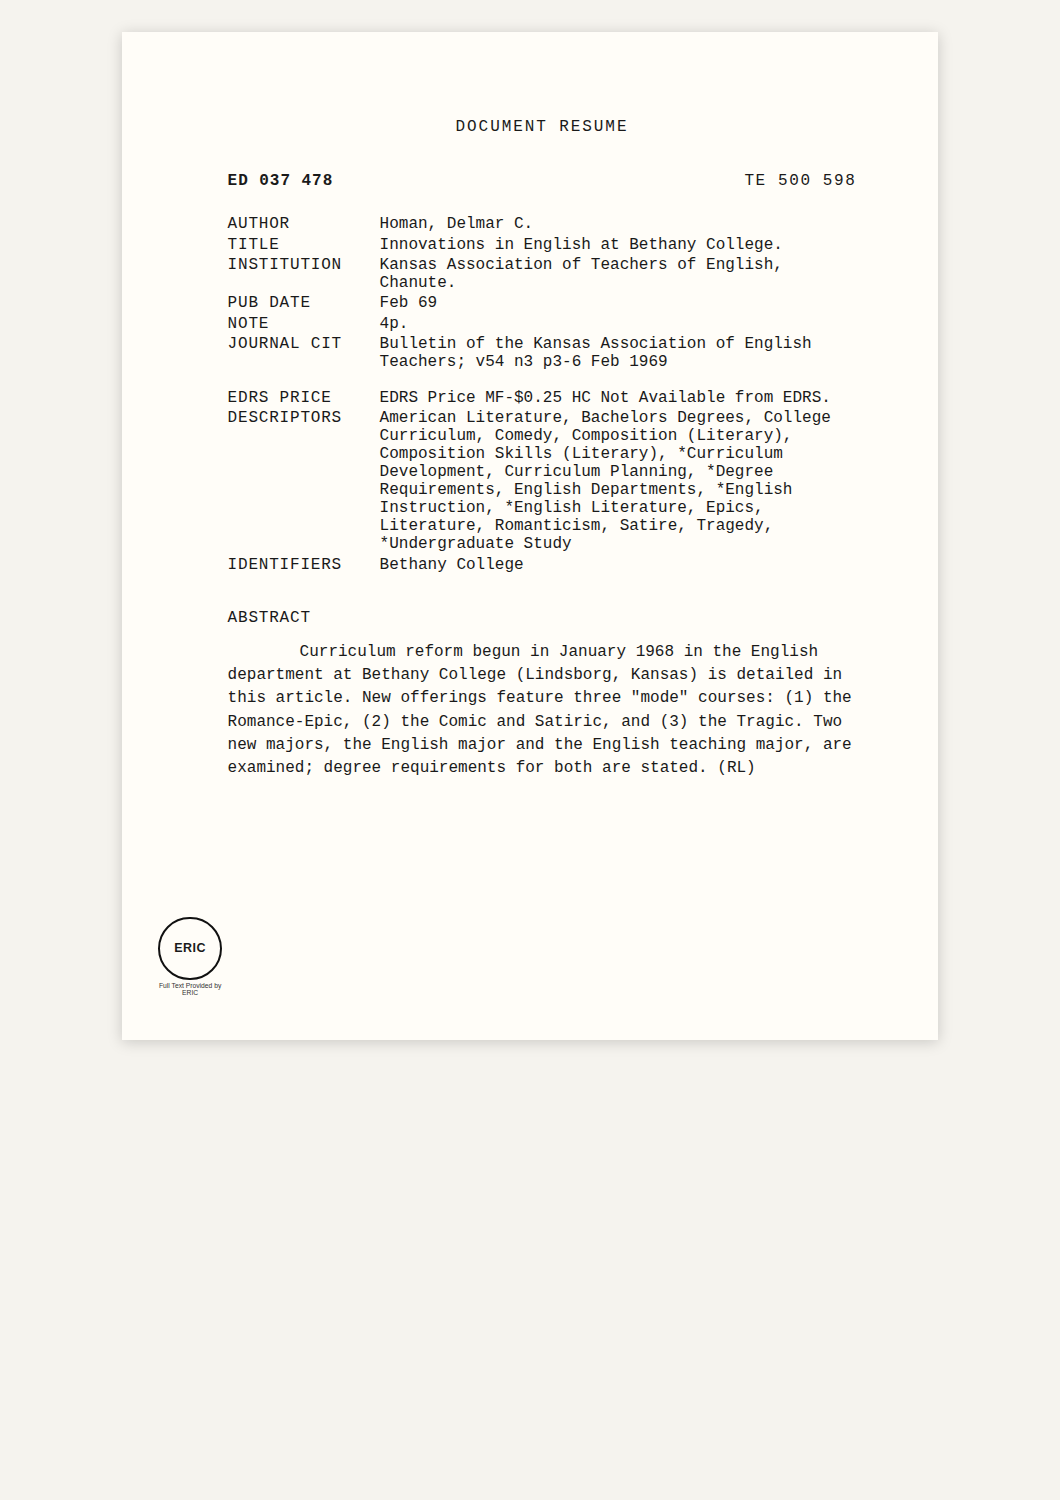DOCUMENT RESUME
ED 037 478 TE 500 598
Author
Homan, Delmar C.
Title
Innovations in English at Bethany College.
Institution
Kansas Association of Teachers of English, Chanute.
Pub Date
Feb 69
Note
4p.
Journal Cit
Bulletin of the Kansas Association of English Teachers; v54 n3 p3-6 Feb 1969
EDRS Price
EDRS Price MF-$0.25 HC Not Available from EDRS.
Descriptors
American Literature, Bachelors Degrees, College Curriculum, Comedy, Composition (Literary), Composition Skills (Literary), *Curriculum Development, Curriculum Planning, *Degree Requirements, English Departments, *English Instruction, *English Literature, Epics, Literature, Romanticism, Satire, Tragedy, *Undergraduate Study
Identifiers
Bethany College
Abstract
Curriculum reform begun in January 1968 in the English department at Bethany College (Lindsborg, Kansas) is detailed in this article. New offerings feature three "mode" courses: (1) the Romance-Epic, (2) the Comic and Satiric, and (3) the Tragic. Two new majors, the English major and the English teaching major, are examined; degree requirements for both are stated. (RL)
ERIC
Full Text Provided by ERIC